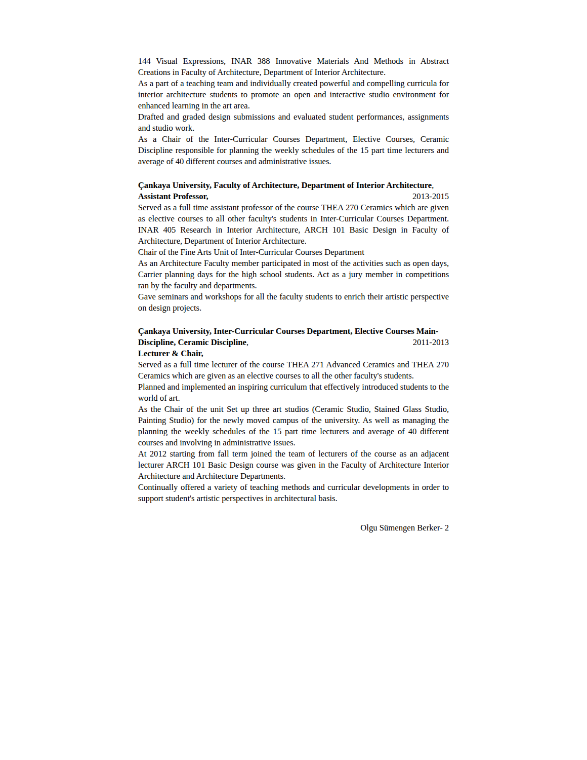144 Visual Expressions, INAR 388 Innovative Materials And Methods in Abstract Creations in Faculty of Architecture, Department of Interior Architecture.
As a part of a teaching team and individually created powerful and compelling curricula for interior architecture students to promote an open and interactive studio environment for enhanced learning in the art area.
Drafted and graded design submissions and evaluated student performances, assignments and studio work.
As a Chair of the Inter-Curricular Courses Department, Elective Courses, Ceramic Discipline responsible for planning the weekly schedules of the 15 part time lecturers and average of 40 different courses and administrative issues.
Çankaya University, Faculty of Architecture, Department of Interior Architecture,
Assistant Professor, 2013-2015
Served as a full time assistant professor of the course THEA 270 Ceramics which are given as elective courses to all other faculty's students in Inter-Curricular Courses Department. INAR 405 Research in Interior Architecture, ARCH 101 Basic Design in Faculty of Architecture, Department of Interior Architecture.
Chair of the Fine Arts Unit of Inter-Curricular Courses Department
As an Architecture Faculty member participated in most of the activities such as open days, Carrier planning days for the high school students. Act as a jury member in competitions ran by the faculty and departments.
Gave seminars and workshops for all the faculty students to enrich their artistic perspective on design projects.
Çankaya University, Inter-Curricular Courses Department, Elective Courses Main-
Discipline, Ceramic Discipline, 2011-2013
Lecturer & Chair,
Served as a full time lecturer of the course THEA 271 Advanced Ceramics and THEA 270 Ceramics which are given as an elective courses to all the other faculty's students.
Planned and implemented an inspiring curriculum that effectively introduced students to the world of art.
As the Chair of the unit Set up three art studios (Ceramic Studio, Stained Glass Studio, Painting Studio) for the newly moved campus of the university. As well as managing the planning the weekly schedules of the 15 part time lecturers and average of 40 different courses and involving in administrative issues.
At 2012 starting from fall term joined the team of lecturers of the course as an adjacent lecturer ARCH 101 Basic Design course was given in the Faculty of Architecture Interior Architecture and Architecture Departments.
Continually offered a variety of teaching methods and curricular developments in order to support student's artistic perspectives in architectural basis.
Olgu Sümengen Berker- 2